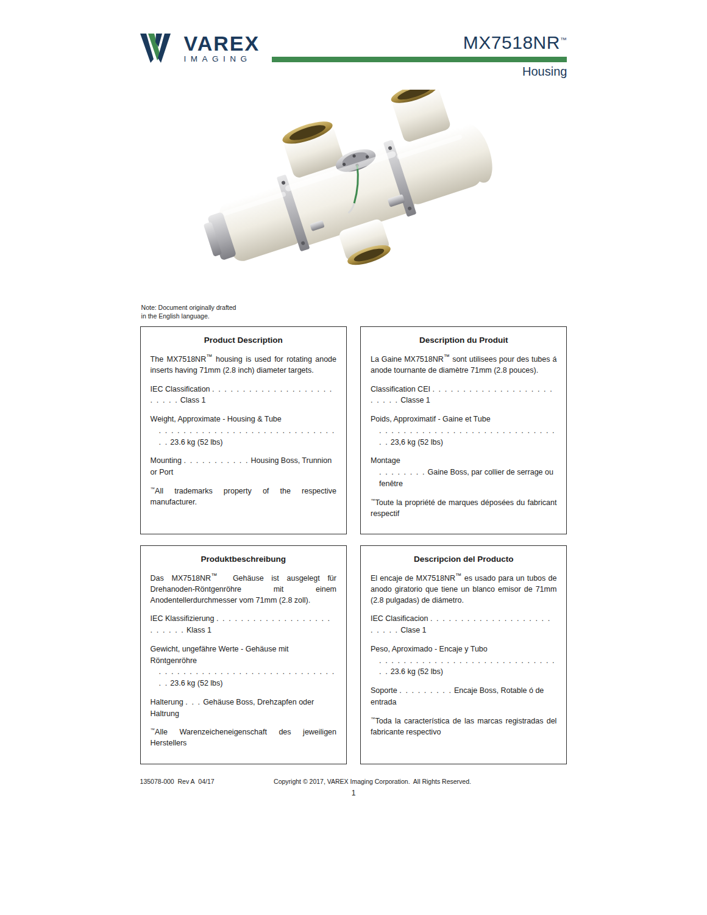VAREX
IMAGING
MX7518NR™
Housing
Note: Document originally drafted
in the English language.
Product Description
The MX7518NR™ housing is used for rotating anode inserts having 71mm (2.8 inch) diameter targets.
IEC Classification . . . . . . . . . . . . . . . . . . . . . . . . . Class 1
Weight, Approximate - Housing & Tube . . . . . . . . . . . . . . . . . . . . . . . . . . . . . . . 23.6 kg (52 lbs)
Mounting . . . . . . . . . . . Housing Boss, Trunnion or Port
™All trademarks property of the respective manufacturer.
Description du Produit
La Gaine MX7518NR™ sont utilisees pour des tubes á anode tournante de diamètre 71mm (2.8 pouces).
Classification CEI . . . . . . . . . . . . . . . . . . . . . . . . . Classe 1
Poids, Approximatif - Gaine et Tube . . . . . . . . . . . . . . . . . . . . . . . . . . . . . . . 23,6 kg (52 lbs)
Montage . . . . . . . . Gaine Boss, par collier de serrage ou fenêtre
™Toute la propriété de marques déposées du fabricant respectif
Produktbeschreibung
Das MX7518NR™ Gehäuse ist ausgelegt für Drehanoden-Röntgenröhre mit einem Anodentellerdurchmesser vom 71mm (2.8 zoll).
IEC Klassifizierung . . . . . . . . . . . . . . . . . . . . . . . . . Klass 1
Gewicht, ungefähre Werte - Gehäuse mit Röntgenröhre . . . . . . . . . . . . . . . . . . . . . . . . . . . . . . . 23.6 kg (52 lbs)
Halterung . . . Gehäuse Boss, Drehzapfen oder Haltrung
™Alle Warenzeicheneigenschaft des jeweiligen Herstellers
Descripcion del Producto
El encaje de MX7518NR™ es usado para un tubos de anodo giratorio que tiene un blanco emisor de 71mm (2.8 pulgadas) de diámetro.
IEC Clasificacion . . . . . . . . . . . . . . . . . . . . . . . . . Clase 1
Peso, Aproximado - Encaje y Tubo . . . . . . . . . . . . . . . . . . . . . . . . . . . . . . . 23.6 kg (52 lbs)
Soporte . . . . . . . . . Encaje Boss, Rotable ó de entrada
™Toda la característica de las marcas registradas del fabricante respectivo
135078-000 Rev A 04/17
Copyright © 2017, VAREX Imaging Corporation. All Rights Reserved.
1